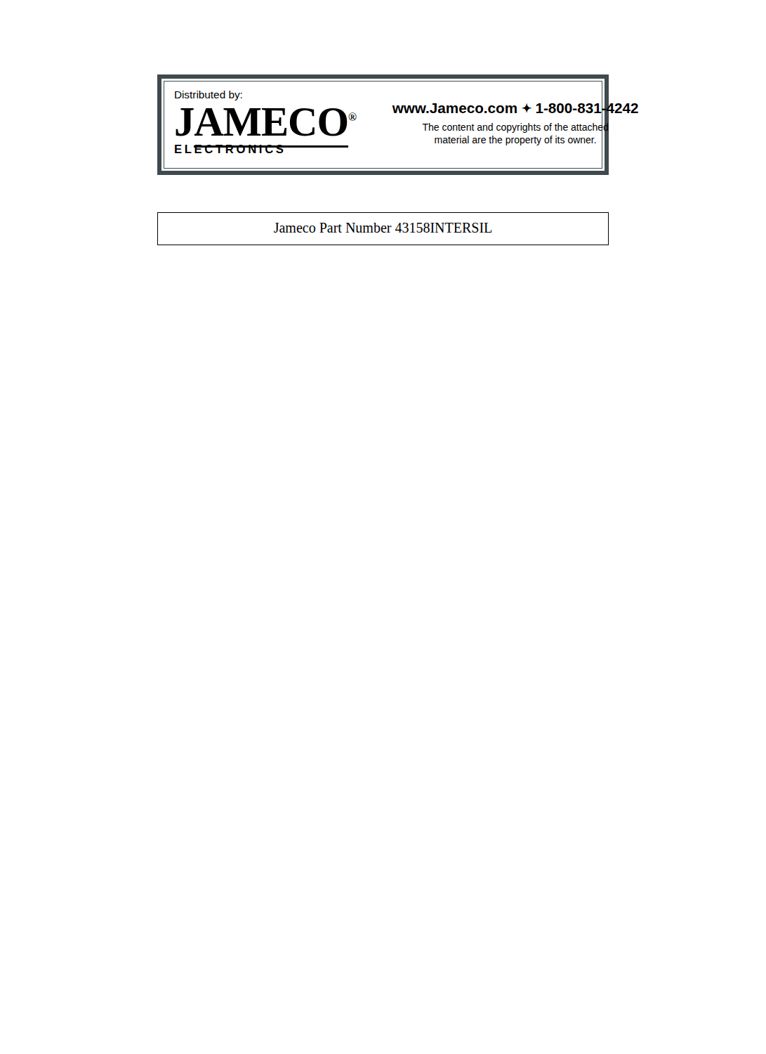Distributed by:
JAMECO®
ELECTRONICS
www.Jameco.com ✦ 1-800-831-4242
The content and copyrights of the attached
material are the property of its owner.
Jameco Part Number 43158INTERSIL